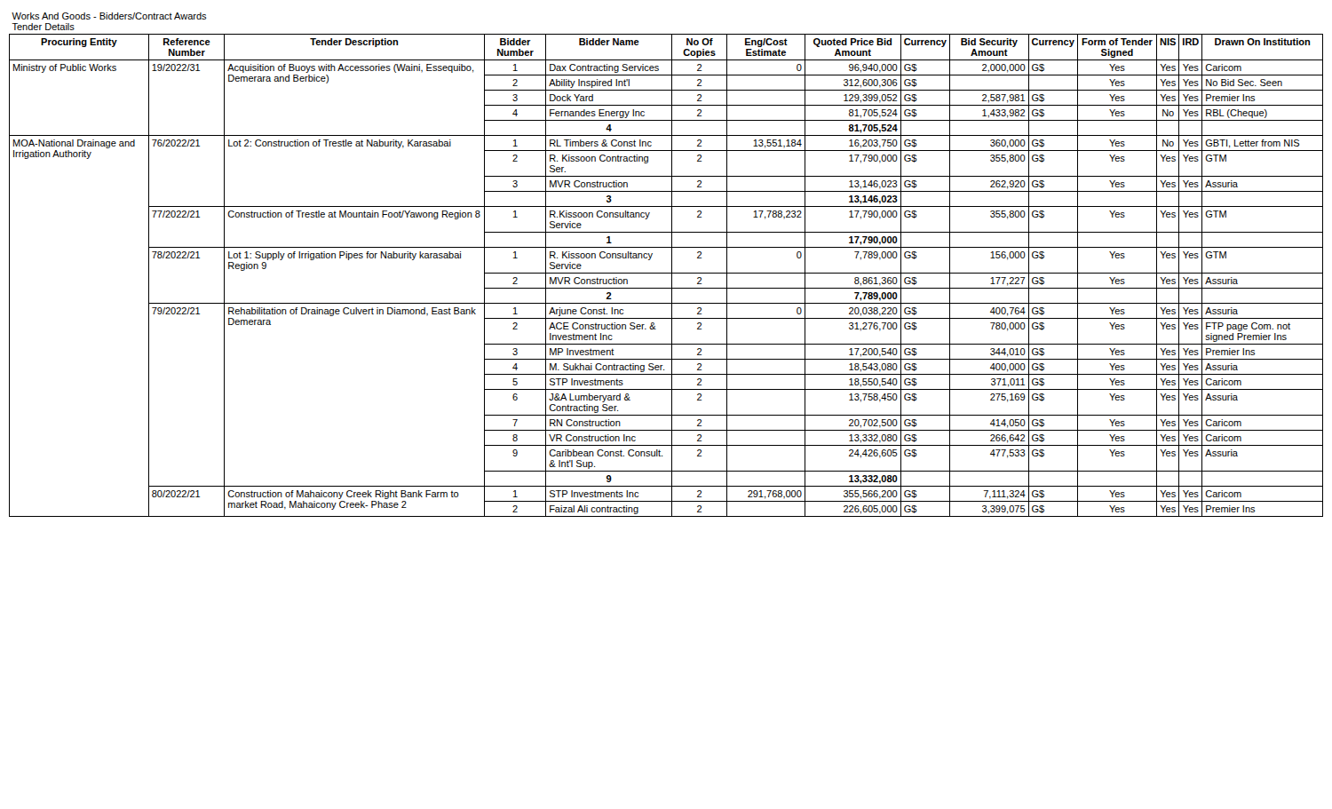| Works And Goods - Bidders/Contract Awards Tender Details | | | | | | | | | | | | |
| --- | --- | --- | --- | --- | --- | --- | --- | --- | --- | --- | --- | --- |
| Procuring Entity | Reference Number | Tender Description | Bidder Number | Bidder Name | No Of Copies | Eng/Cost Estimate | Quoted Price Bid Amount | Currency | Bid Security Amount | Currency | Form of Tender Signed | NIS | IRD | Drawn On Institution |
| Ministry of Public Works | 19/2022/31 | Acquisition of Buoys with Accessories (Waini, Essequibo, Demerara and Berbice) | 1 | Dax Contracting Services | 2 | 0 | 96,940,000 | G$ | 2,000,000 | G$ | Yes | Yes | Yes | Caricom |
| 2 | Ability Inspired Int'l | 2 | | 312,600,306 | G$ | | | Yes | Yes | Yes | No Bid Sec. Seen |
| 3 | Dock Yard | 2 | | 129,399,052 | G$ | 2,587,981 | G$ | Yes | Yes | Yes | Premier Ins |
| 4 | Fernandes Energy Inc | 2 | | 81,705,524 | G$ | 1,433,982 | G$ | Yes | No | Yes | RBL (Cheque) |
| | 4 | | | 81,705,524 | | | | | | | |
| MOA-National Drainage and Irrigation Authority | 76/2022/21 | Lot 2: Construction of Trestle at Naburity, Karasabai | 1 | RL Timbers & Const Inc | 2 | 13,551,184 | 16,203,750 | G$ | 360,000 | G$ | Yes | No | Yes | GBTI, Letter from NIS |
| 2 | R. Kissoon Contracting Ser. | 2 | | 17,790,000 | G$ | 355,800 | G$ | Yes | Yes | Yes | GTM |
| 3 | MVR Construction | 2 | | 13,146,023 | G$ | 262,920 | G$ | Yes | Yes | Yes | Assuria |
| | 3 | | | 13,146,023 | | | | | | | |
| 77/2022/21 | Construction of Trestle at Mountain Foot/Yawong Region 8 | 1 | R.Kissoon Consultancy Service | 2 | 17,788,232 | 17,790,000 | G$ | 355,800 | G$ | Yes | Yes | Yes | GTM |
| | 1 | | | 17,790,000 | | | | | | | |
| 78/2022/21 | Lot 1: Supply of Irrigation Pipes for Naburity karasabai Region 9 | 1 | R. Kissoon Consultancy Service | 2 | 0 | 7,789,000 | G$ | 156,000 | G$ | Yes | Yes | Yes | GTM |
| 2 | MVR Construction | 2 | | 8,861,360 | G$ | 177,227 | G$ | Yes | Yes | Yes | Assuria |
| | 2 | | | 7,789,000 | | | | | | | |
| 79/2022/21 | Rehabilitation of Drainage Culvert in Diamond, East Bank Demerara | 1 | Arjune Const. Inc | 2 | 0 | 20,038,220 | G$ | 400,764 | G$ | Yes | Yes | Yes | Assuria |
| 2 | ACE Construction Ser. & Investment Inc | 2 | | 31,276,700 | G$ | 780,000 | G$ | Yes | Yes | Yes | FTP page Com. not signed Premier Ins |
| 3 | MP Investment | 2 | | 17,200,540 | G$ | 344,010 | G$ | Yes | Yes | Yes | Premier Ins |
| 4 | M. Sukhai Contracting Ser. | 2 | | 18,543,080 | G$ | 400,000 | G$ | Yes | Yes | Yes | Assuria |
| 5 | STP Investments | 2 | | 18,550,540 | G$ | 371,011 | G$ | Yes | Yes | Yes | Caricom |
| 6 | J&A Lumberyard & Contracting Ser. | 2 | | 13,758,450 | G$ | 275,169 | G$ | Yes | Yes | Yes | Assuria |
| 7 | RN Construction | 2 | | 20,702,500 | G$ | 414,050 | G$ | Yes | Yes | Yes | Caricom |
| 8 | VR Construction Inc | 2 | | 13,332,080 | G$ | 266,642 | G$ | Yes | Yes | Yes | Caricom |
| 9 | Caribbean Const. Consult. & Int'l Sup. | 2 | | 24,426,605 | G$ | 477,533 | G$ | Yes | Yes | Yes | Assuria |
| | 9 | | | 13,332,080 | | | | | | | |
| 80/2022/21 | Construction of Mahaicony Creek Right Bank Farm to market Road, Mahaicony Creek- Phase 2 | 1 | STP Investments Inc | 2 | 291,768,000 | 355,566,200 | G$ | 7,111,324 | G$ | Yes | Yes | Yes | Caricom |
| 2 | Faizal Ali contracting | 2 | | 226,605,000 | G$ | 3,399,075 | G$ | Yes | Yes | Yes | Premier Ins |